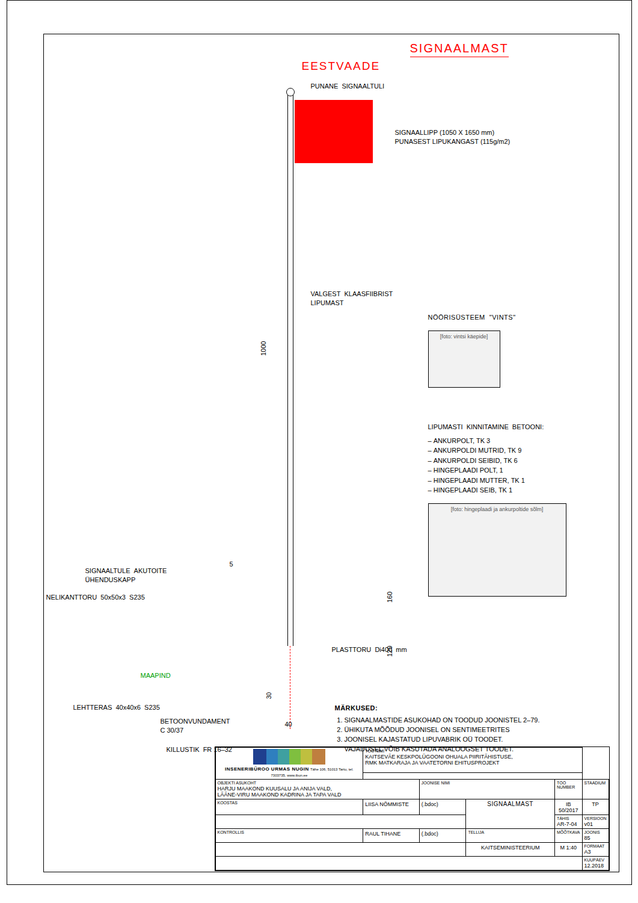SIGNAALMAST
EESTVAADE
PUNANE SIGNAALTULI
SIGNAALLIPP (1050 X 1650 mm)
PUNASEST LIPUKANGAST (115g/m2)
VALGEST KLAASFIIBRIST
LIPUMAST
NÖÖRISÜSTEEM "VINTS"
LIPUMASTI KINNITAMINE BETOONI:
ANKURPOLT, TK 3
ANKURPOLDI MUTRID, TK 9
ANKURPOLDI SEIBID, TK 6
HINGEPLAADI POLT, 1
HINGEPLAADI MUTTER, TK 1
HINGEPLAADI SEIB, TK 1
SIGNAALTULE AKUTOITE
ÜHENDUSKAPP
NELIKANTTORU 50x50x3 S235
MAAPIND
LEHTTERAS 40x40x6 S235
BETOONVUNDAMENT
C 30/37
KILLUSTIK FR 16–32
PLASTTORU Di400 mm
1000
160
120
30
5
40
[foto: vintsi käepide]
[foto: hingeplaadi ja ankurpoltide sõlm]
MÄRKUSED:
SIGNAALMASTIDE ASUKOHAD ON TOODUD JOONISTEL 2–79.
ÜHIKUTA MÕÕDUD JOONISEL ON SENTIMEETRITES
JOONISEL KAJASTATUD LIPUVABRIK OÜ TOODET.
VAJADUSEL VÕIB KASUTADA ANALOOGSET TOODET.
| INSENERIBÜROO URMAS NUGIN Tähe 106, 51013 Tartu, tel. 7303735, www.ibun.ee | TÖÖ NIMI KAITSEVÄE KESKPOLÜGOONI OHUALA PIIRITÄHISTUSE, RMK MATKARAJA JA VAATETORNI EHITUSPROJEKT |
| OBJEKTI ASUKOHT HARJU MAAKOND KUUSALU JA ANIJA VALD, LÄÄNE-VIRU MAAKOND KADRINA JA TAPA VALD | JOONISE NIMI | TÖÖ NUMBER | STAADIUM |
| KOOSTAS | LIISA NÕMMISTE | (.bdoc) | SIGNAALMAST | IB 50/2017 | TP |
| | TÄHIS AR-7-04 | VERSIOON v01 |
| KONTROLLIS | RAUL TIHANE | (.bdoc) | TELLIJA | MÕÕTKAVA | JOONIS 85 |
| | KAITSEMINISTEERIUM | M 1:40 | FORMAAT A3 |
| | KUUPÄEV 12.2018 |